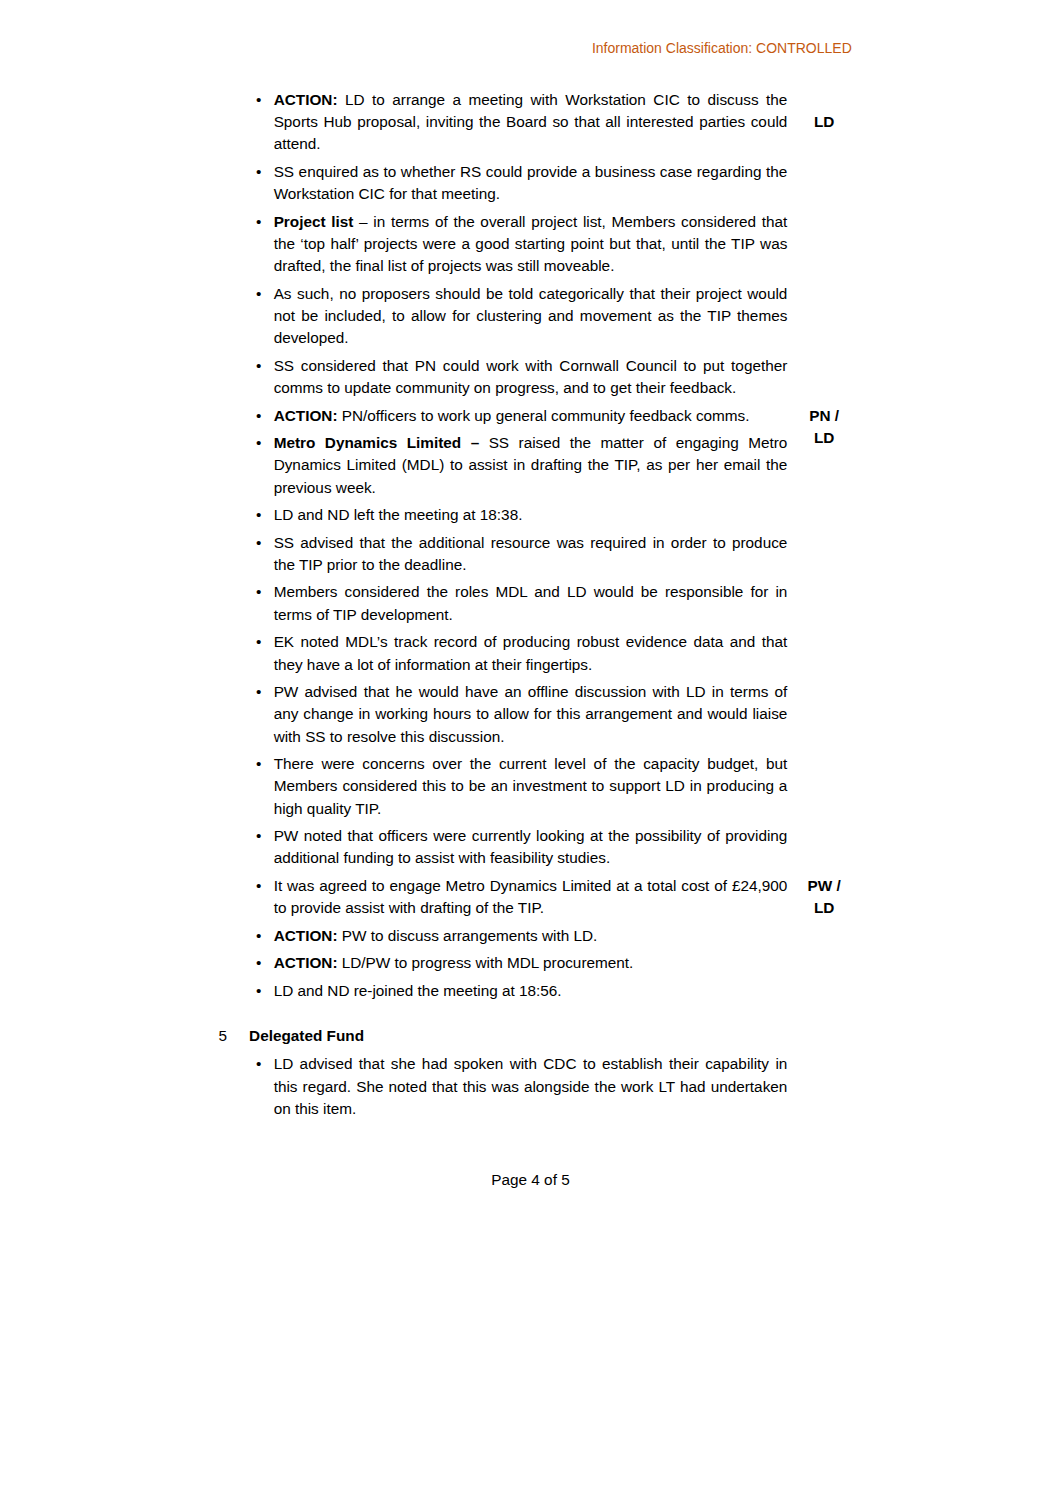Information Classification: CONTROLLED
ACTION: LD to arrange a meeting with Workstation CIC to discuss the Sports Hub proposal, inviting the Board so that all interested parties could attend. LD
SS enquired as to whether RS could provide a business case regarding the Workstation CIC for that meeting.
Project list – in terms of the overall project list, Members considered that the ‘top half’ projects were a good starting point but that, until the TIP was drafted, the final list of projects was still moveable.
As such, no proposers should be told categorically that their project would not be included, to allow for clustering and movement as the TIP themes developed.
SS considered that PN could work with Cornwall Council to put together comms to update community on progress, and to get their feedback.
ACTION: PN/officers to work up general community feedback comms. PN /
LD
Metro Dynamics Limited – SS raised the matter of engaging Metro Dynamics Limited (MDL) to assist in drafting the TIP, as per her email the previous week.
LD and ND left the meeting at 18:38.
SS advised that the additional resource was required in order to produce the TIP prior to the deadline.
Members considered the roles MDL and LD would be responsible for in terms of TIP development.
EK noted MDL’s track record of producing robust evidence data and that they have a lot of information at their fingertips.
PW advised that he would have an offline discussion with LD in terms of any change in working hours to allow for this arrangement and would liaise with SS to resolve this discussion.
There were concerns over the current level of the capacity budget, but Members considered this to be an investment to support LD in producing a high quality TIP.
PW noted that officers were currently looking at the possibility of providing additional funding to assist with feasibility studies.
It was agreed to engage Metro Dynamics Limited at a total cost of £24,900 to provide assist with drafting of the TIP. PW /
LD
ACTION: PW to discuss arrangements with LD.
ACTION: LD/PW to progress with MDL procurement.
LD and ND re-joined the meeting at 18:56.
5
Delegated Fund
LD advised that she had spoken with CDC to establish their capability in this regard. She noted that this was alongside the work LT had undertaken on this item.
Page 4 of 5